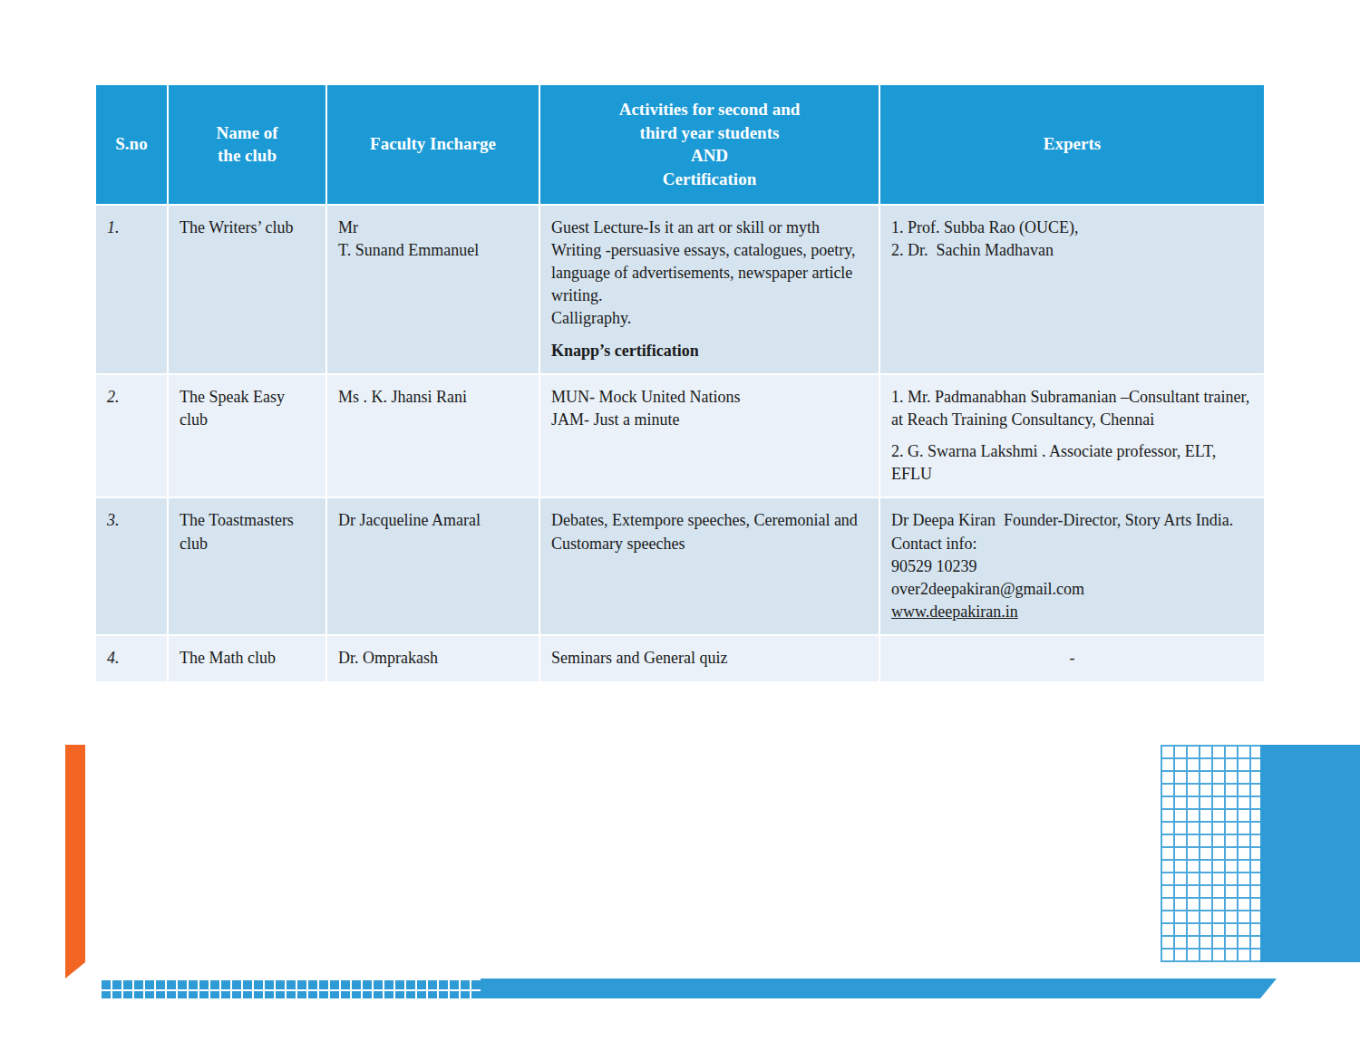| S.no | Name of the club | Faculty Incharge | Activities for second and third year students AND Certification | Experts |
| --- | --- | --- | --- | --- |
| 1. | The Writers’ club | Mr T. Sunand Emmanuel | Guest Lecture-Is it an art or skill or myth Writing -persuasive essays, catalogues, poetry, language of advertisements, newspaper article writing. Calligraphy. Knapp’s certification | 1. Prof. Subba Rao (OUCE), 2. Dr. Sachin Madhavan |
| 2. | The Speak Easy club | Ms . K. Jhansi Rani | MUN- Mock United Nations JAM- Just a minute | 1. Mr. Padmanabhan Subramanian –Consultant trainer, at Reach Training Consultancy, Chennai 2. G. Swarna Lakshmi . Associate professor, ELT, EFLU |
| 3. | The Toastmasters club | Dr Jacqueline Amaral | Debates, Extempore speeches, Ceremonial and Customary speeches | Dr Deepa Kiran Founder-Director, Story Arts India. Contact info: 90529 10239 over2deepakiran@gmail.com www.deepakiran.in |
| 4. | The Math club | Dr. Omprakash | Seminars and General quiz | - |